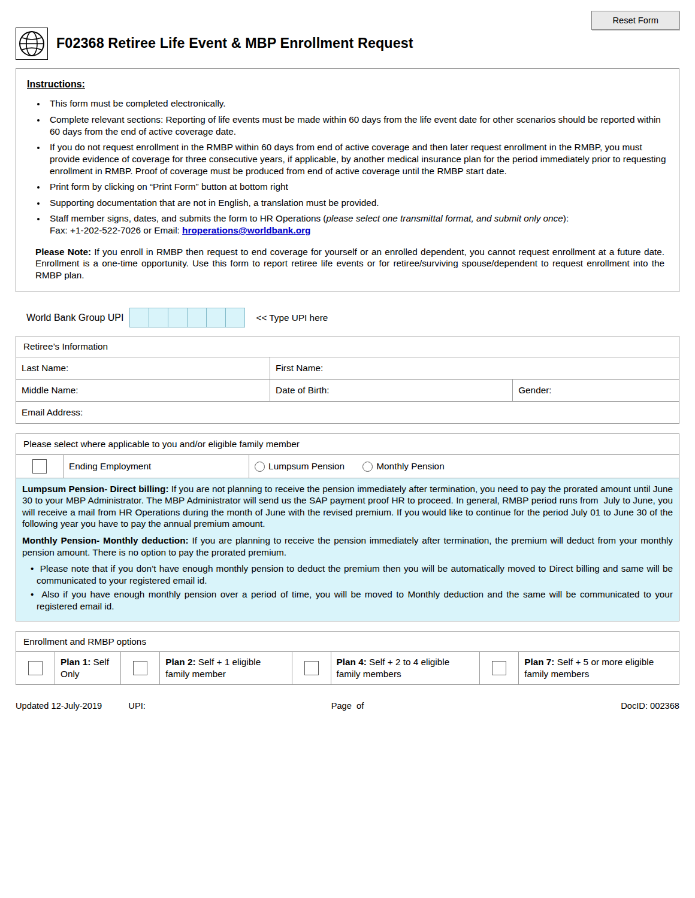Reset Form
F02368 Retiree Life Event & MBP Enrollment Request
Instructions:
This form must be completed electronically.
Complete relevant sections: Reporting of life events must be made within 60 days from the life event date for other scenarios should be reported within 60 days from the end of active coverage date.
If you do not request enrollment in the RMBP within 60 days from end of active coverage and then later request enrollment in the RMBP, you must provide evidence of coverage for three consecutive years, if applicable, by another medical insurance plan for the period immediately prior to requesting enrollment in RMBP. Proof of coverage must be produced from end of active coverage until the RMBP start date.
Print form by clicking on “Print Form” button at bottom right
Supporting documentation that are not in English, a translation must be provided.
Staff member signs, dates, and submits the form to HR Operations (please select one transmittal format, and submit only once):
Fax: +1-202-522-7026 or Email: hroperations@worldbank.org
Please Note: If you enroll in RMBP then request to end coverage for yourself or an enrolled dependent, you cannot request enrollment at a future date. Enrollment is a one-time opportunity. Use this form to report retiree life events or for retiree/surviving spouse/dependent to request enrollment into the RMBP plan.
World Bank Group UPI << Type UPI here
| Retiree’s Information |
| Last Name: | First Name: |
| Middle Name: | Date of Birth: | Gender: |
| Email Address: |
| Please select where applicable to you and/or eligible family member |
| | Ending Employment | Lumpsum Pension Monthly Pension |
Lumpsum Pension- Direct billing: If you are not planning to receive the pension immediately after termination, you need to pay the prorated amount until June 30 to your MBP Administrator. The MBP Administrator will send us the SAP payment proof HR to proceed. In general, RMBP period runs from July to June, you will receive a mail from HR Operations during the month of June with the revised premium. If you would like to continue for the period July 01 to June 30 of the following year you have to pay the annual premium amount.
Monthly Pension- Monthly deduction: If you are planning to receive the pension immediately after termination, the premium will deduct from your monthly pension amount. There is no option to pay the prorated premium.
Please note that if you don’t have enough monthly pension to deduct the premium then you will be automatically moved to Direct billing and same will be communicated to your registered email id.
Also if you have enough monthly pension over a period of time, you will be moved to Monthly deduction and the same will be communicated to your registered email id.
| Enrollment and RMBP options |
| | Plan 1: Self Only | | Plan 2: Self + 1 eligible family member | | Plan 4: Self + 2 to 4 eligible family members | | Plan 7: Self + 5 or more eligible family members |
Updated 12-July-2019 UPI:
Page of
DocID: 002368